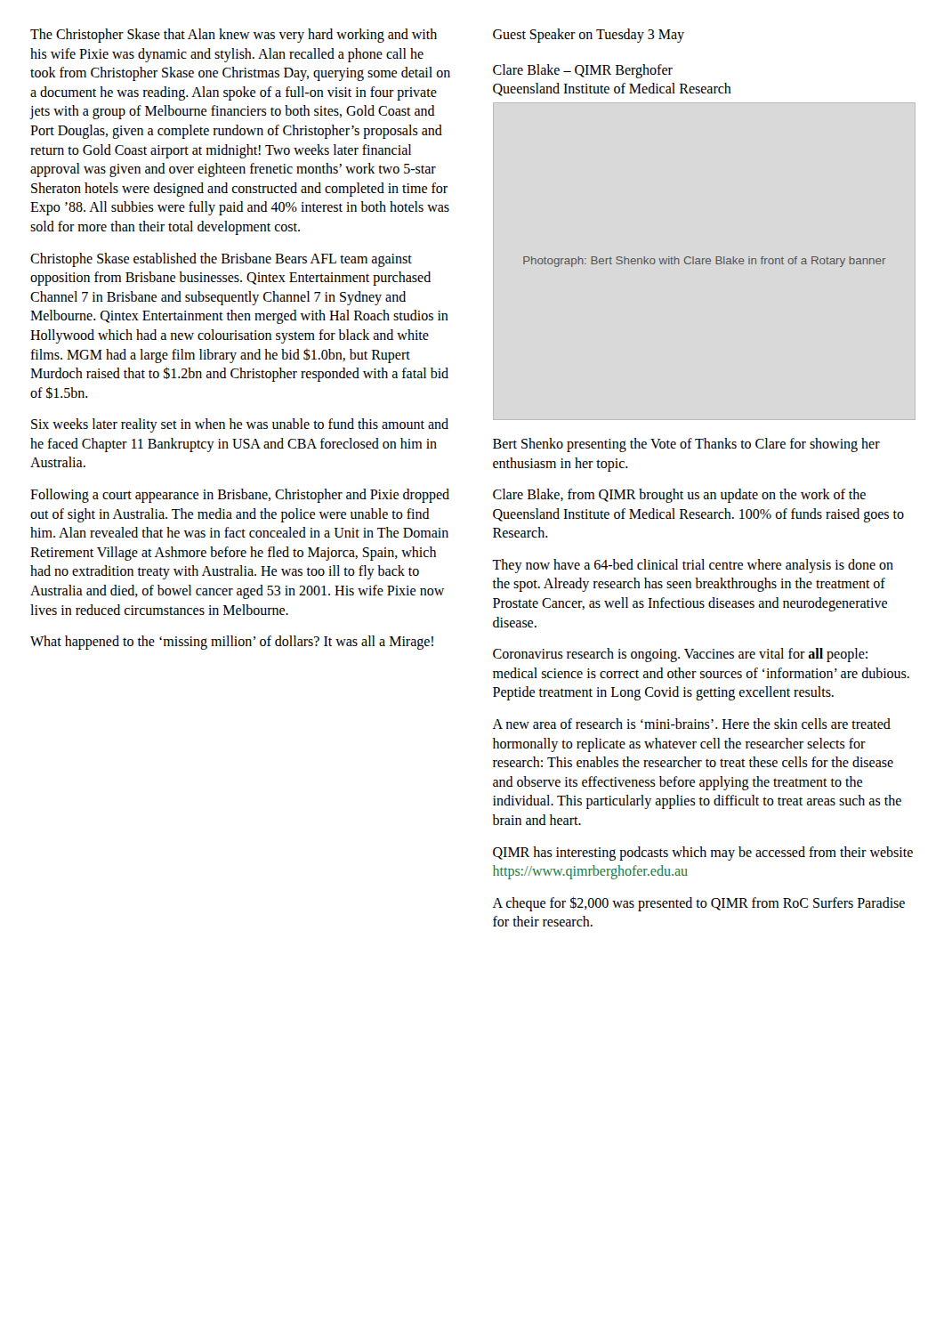The Christopher Skase that Alan knew was very hard working and with his wife Pixie was dynamic and stylish. Alan recalled a phone call he took from Christopher Skase one Christmas Day, querying some detail on a document he was reading. Alan spoke of a full-on visit in four private jets with a group of Melbourne financiers to both sites, Gold Coast and Port Douglas, given a complete rundown of Christopher’s proposals and return to Gold Coast airport at midnight! Two weeks later financial approval was given and over eighteen frenetic months’ work two 5-star Sheraton hotels were designed and constructed and completed in time for Expo ’88. All subbies were fully paid and 40% interest in both hotels was sold for more than their total development cost.
Christophe Skase established the Brisbane Bears AFL team against opposition from Brisbane businesses. Qintex Entertainment purchased Channel 7 in Brisbane and subsequently Channel 7 in Sydney and Melbourne. Qintex Entertainment then merged with Hal Roach studios in Hollywood which had a new colourisation system for black and white films. MGM had a large film library and he bid $1.0bn, but Rupert Murdoch raised that to $1.2bn and Christopher responded with a fatal bid of $1.5bn.
Six weeks later reality set in when he was unable to fund this amount and he faced Chapter 11 Bankruptcy in USA and CBA foreclosed on him in Australia.
Following a court appearance in Brisbane, Christopher and Pixie dropped out of sight in Australia. The media and the police were unable to find him. Alan revealed that he was in fact concealed in a Unit in The Domain Retirement Village at Ashmore before he fled to Majorca, Spain, which had no extradition treaty with Australia. He was too ill to fly back to Australia and died, of bowel cancer aged 53 in 2001. His wife Pixie now lives in reduced circumstances in Melbourne.
What happened to the ‘missing million’ of dollars? It was all a Mirage!
Guest Speaker on Tuesday 3 May
Clare Blake – QIMR Berghofer
Queensland Institute of Medical Research
Photograph: Bert Shenko with Clare Blake in front of a Rotary banner
Bert Shenko presenting the Vote of Thanks to Clare for showing her enthusiasm in her topic.
Clare Blake, from QIMR brought us an update on the work of the Queensland Institute of Medical Research. 100% of funds raised goes to Research.
They now have a 64-bed clinical trial centre where analysis is done on the spot. Already research has seen breakthroughs in the treatment of Prostate Cancer, as well as Infectious diseases and neurodegenerative disease.
Coronavirus research is ongoing. Vaccines are vital for all people: medical science is correct and other sources of ‘information’ are dubious. Peptide treatment in Long Covid is getting excellent results.
A new area of research is ‘mini-brains’. Here the skin cells are treated hormonally to replicate as whatever cell the researcher selects for research: This enables the researcher to treat these cells for the disease and observe its effectiveness before applying the treatment to the individual. This particularly applies to difficult to treat areas such as the brain and heart.
QIMR has interesting podcasts which may be accessed from their website
https://www.qimrberghofer.edu.au
A cheque for $2,000 was presented to QIMR from RoC Surfers Paradise for their research.